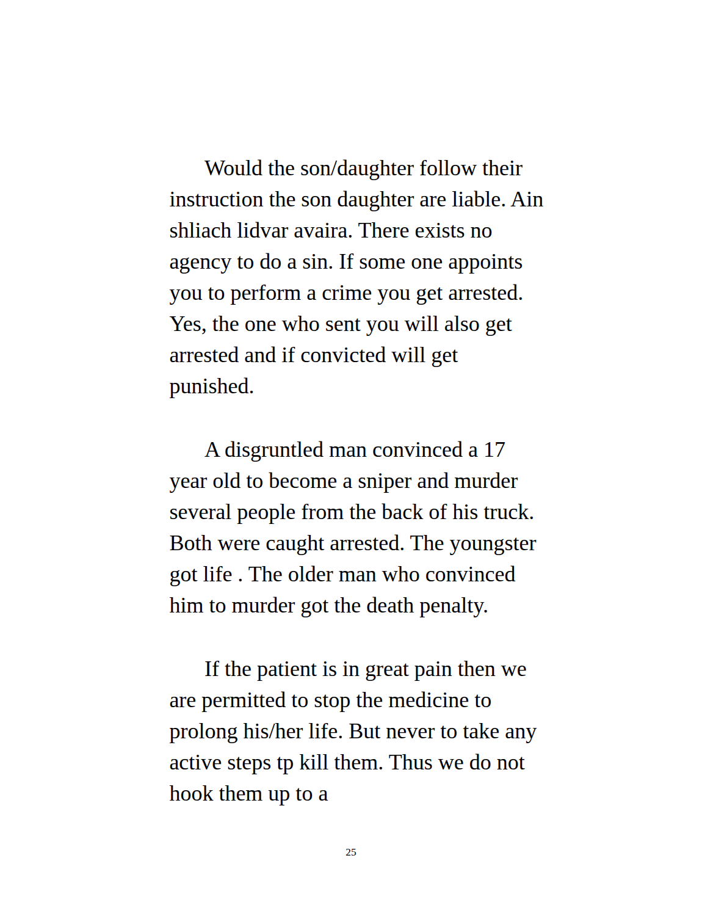Would the son/daughter follow their instruction the son daughter are liable. Ain shliach lidvar avaira. There exists no agency to do a sin. If some one appoints you to perform a crime you get arrested. Yes, the one who sent you will also get arrested and if convicted will get punished.
A disgruntled man convinced a 17 year old to become a sniper and murder several people from the back of his truck. Both were caught arrested. The youngster got life . The older man who convinced him to murder got the death penalty.
If the patient is in great pain then we are permitted to stop the medicine to prolong his/her life. But never to take any active steps tp kill them. Thus we do not hook them up to a
25